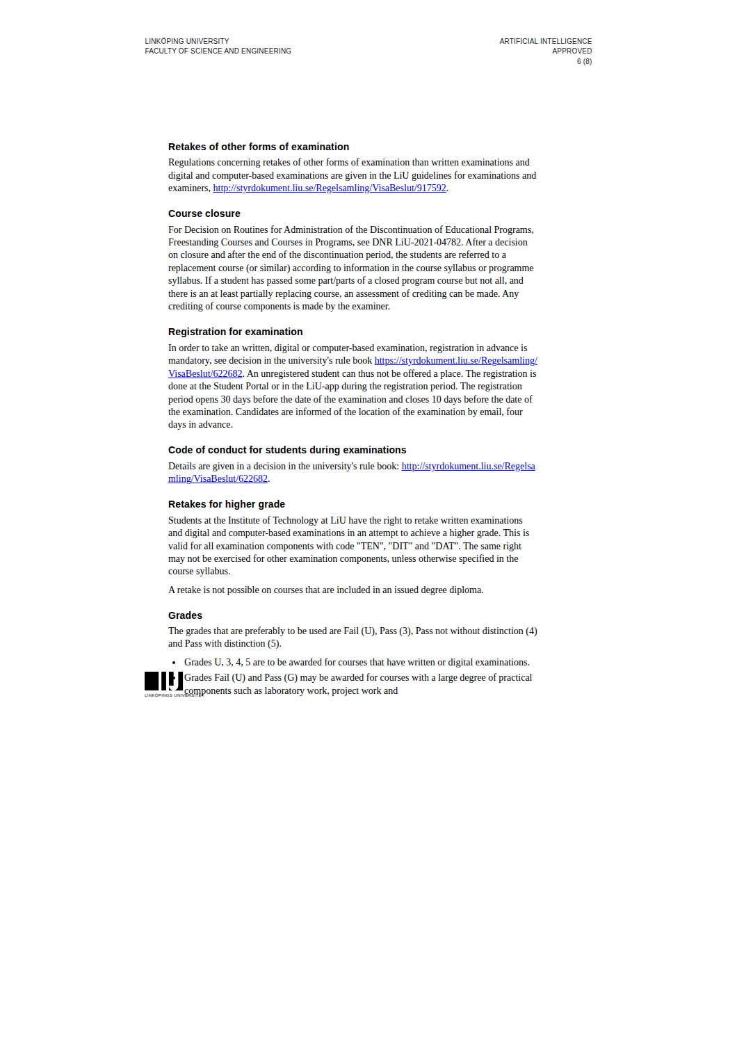LINKÖPING UNIVERSITY
FACULTY OF SCIENCE AND ENGINEERING
ARTIFICIAL INTELLIGENCE
APPROVED
6 (8)
Retakes of other forms of examination
Regulations concerning retakes of other forms of examination than written examinations and digital and computer-based examinations are given in the LiU guidelines for examinations and examiners, http://styrdokument.liu.se/Regelsamling/VisaBeslut/917592.
Course closure
For Decision on Routines for Administration of the Discontinuation of Educational Programs, Freestanding Courses and Courses in Programs, see DNR LiU-2021-04782. After a decision on closure and after the end of the discontinuation period, the students are referred to a replacement course (or similar) according to information in the course syllabus or programme syllabus. If a student has passed some part/parts of a closed program course but not all, and there is an at least partially replacing course, an assessment of crediting can be made. Any crediting of course components is made by the examiner.
Registration for examination
In order to take an written, digital or computer-based examination, registration in advance is mandatory, see decision in the university's rule book https://styrdokument.liu.se/Regelsamling/VisaBeslut/622682. An unregistered student can thus not be offered a place. The registration is done at the Student Portal or in the LiU-app during the registration period. The registration period opens 30 days before the date of the examination and closes 10 days before the date of the examination. Candidates are informed of the location of the examination by email, four days in advance.
Code of conduct for students during examinations
Details are given in a decision in the university's rule book: http://styrdokument.liu.se/Regelsamling/VisaBeslut/622682.
Retakes for higher grade
Students at the Institute of Technology at LiU have the right to retake written examinations and digital and computer-based examinations in an attempt to achieve a higher grade. This is valid for all examination components with code "TEN", "DIT" and "DAT". The same right may not be exercised for other examination components, unless otherwise specified in the course syllabus.
A retake is not possible on courses that are included in an issued degree diploma.
Grades
The grades that are preferably to be used are Fail (U), Pass (3), Pass not without distinction (4) and Pass with distinction (5).
Grades U, 3, 4, 5 are to be awarded for courses that have written or digital examinations.
Grades Fail (U) and Pass (G) may be awarded for courses with a large degree of practical components such as laboratory work, project work and
LINKÖPINGS UNIVERSITET